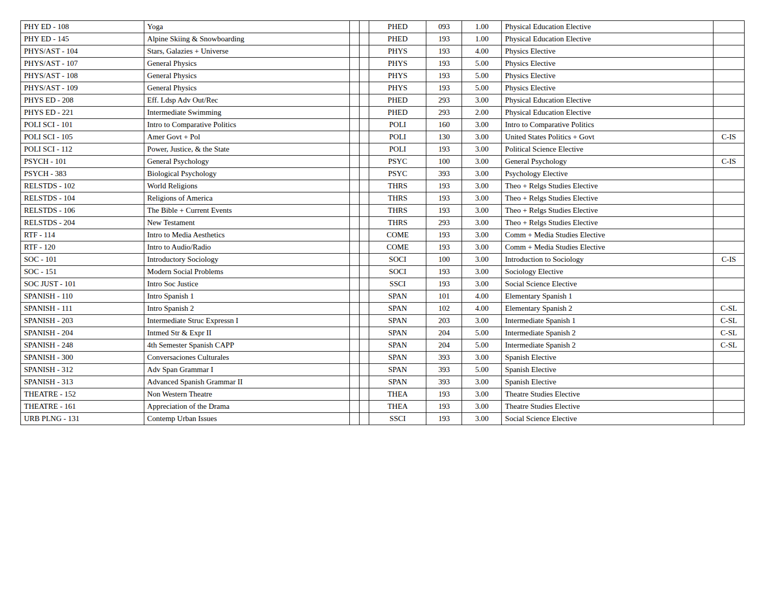| PHY ED - 108 | Yoga | | | PHED | 093 | 1.00 | Physical Education Elective | |
| PHY ED - 145 | Alpine Skiing & Snowboarding | | | PHED | 193 | 1.00 | Physical Education Elective | |
| PHYS/AST - 104 | Stars, Galazies + Universe | | | PHYS | 193 | 4.00 | Physics Elective | |
| PHYS/AST - 107 | General Physics | | | PHYS | 193 | 5.00 | Physics Elective | |
| PHYS/AST - 108 | General Physics | | | PHYS | 193 | 5.00 | Physics Elective | |
| PHYS/AST - 109 | General Physics | | | PHYS | 193 | 5.00 | Physics Elective | |
| PHYS ED - 208 | Eff. Ldsp Adv Out/Rec | | | PHED | 293 | 3.00 | Physical Education Elective | |
| PHYS ED - 221 | Intermediate Swimming | | | PHED | 293 | 2.00 | Physical Education Elective | |
| POLI SCI - 101 | Intro to Comparative Politics | | | POLI | 160 | 3.00 | Intro to Comparative Politics | |
| POLI SCI - 105 | Amer Govt + Pol | | | POLI | 130 | 3.00 | United States Politics + Govt | C-IS |
| POLI SCI - 112 | Power, Justice, & the State | | | POLI | 193 | 3.00 | Political Science Elective | |
| PSYCH - 101 | General Psychology | | | PSYC | 100 | 3.00 | General Psychology | C-IS |
| PSYCH - 383 | Biological Psychology | | | PSYC | 393 | 3.00 | Psychology Elective | |
| RELSTDS - 102 | World Religions | | | THRS | 193 | 3.00 | Theo + Relgs Studies Elective | |
| RELSTDS - 104 | Religions of America | | | THRS | 193 | 3.00 | Theo + Relgs Studies Elective | |
| RELSTDS - 106 | The Bible + Current Events | | | THRS | 193 | 3.00 | Theo + Relgs Studies Elective | |
| RELSTDS - 204 | New Testament | | | THRS | 293 | 3.00 | Theo + Relgs Studies Elective | |
| RTF - 114 | Intro to Media Aesthetics | | | COME | 193 | 3.00 | Comm + Media Studies Elective | |
| RTF - 120 | Intro to Audio/Radio | | | COME | 193 | 3.00 | Comm + Media Studies Elective | |
| SOC - 101 | Introductory Sociology | | | SOCI | 100 | 3.00 | Introduction to Sociology | C-IS |
| SOC - 151 | Modern Social Problems | | | SOCI | 193 | 3.00 | Sociology Elective | |
| SOC JUST - 101 | Intro Soc Justice | | | SSCI | 193 | 3.00 | Social Science Elective | |
| SPANISH - 110 | Intro Spanish 1 | | | SPAN | 101 | 4.00 | Elementary Spanish 1 | |
| SPANISH - 111 | Intro Spanish 2 | | | SPAN | 102 | 4.00 | Elementary Spanish 2 | C-SL |
| SPANISH - 203 | Intermediate Struc Expressn I | | | SPAN | 203 | 3.00 | Intermediate Spanish 1 | C-SL |
| SPANISH - 204 | Intmed Str & Expr II | | | SPAN | 204 | 5.00 | Intermediate Spanish 2 | C-SL |
| SPANISH - 248 | 4th Semester Spanish CAPP | | | SPAN | 204 | 5.00 | Intermediate Spanish 2 | C-SL |
| SPANISH - 300 | Conversaciones Culturales | | | SPAN | 393 | 3.00 | Spanish Elective | |
| SPANISH - 312 | Adv Span Grammar I | | | SPAN | 393 | 5.00 | Spanish Elective | |
| SPANISH - 313 | Advanced Spanish Grammar II | | | SPAN | 393 | 3.00 | Spanish Elective | |
| THEATRE - 152 | Non Western Theatre | | | THEA | 193 | 3.00 | Theatre Studies Elective | |
| THEATRE - 161 | Appreciation of the Drama | | | THEA | 193 | 3.00 | Theatre Studies Elective | |
| URB PLNG - 131 | Contemp Urban Issues | | | SSCI | 193 | 3.00 | Social Science Elective | |